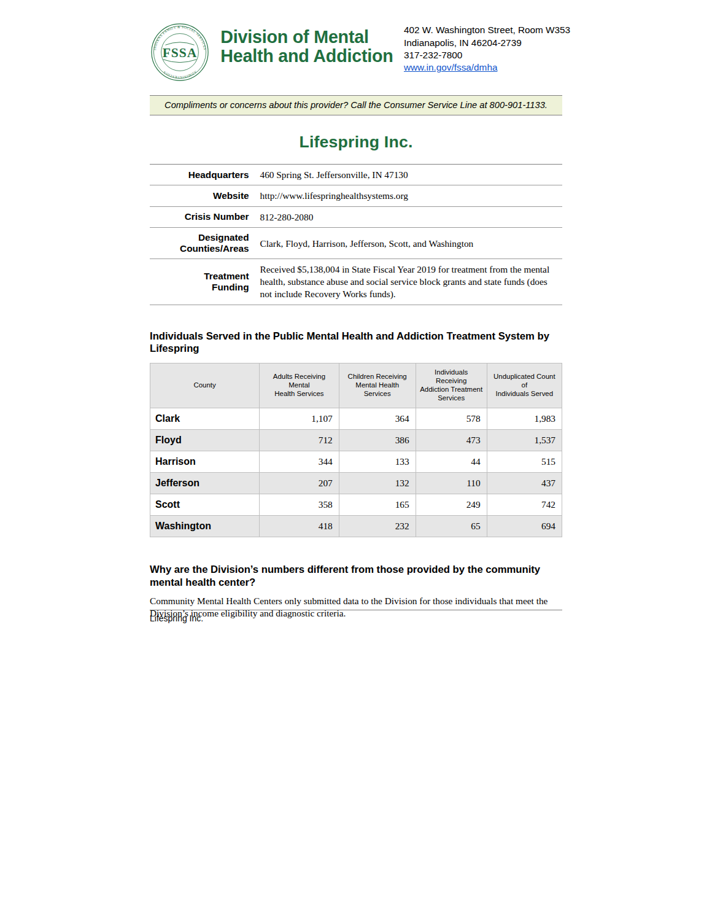INDIANA FAMILY & SOCIAL SERVICES ADMINISTRATION FSSA
Division of Mental
Health and Addiction
402 W. Washington Street, Room W353
Indianapolis, IN 46204-2739
317-232-7800
www.in.gov/fssa/dmha
Compliments or concerns about this provider? Call the Consumer Service Line at 800-901-1133.
Lifespring Inc.
| Headquarters | 460 Spring St. Jeffersonville, IN 47130 |
| Website | http://www.lifespringhealthsystems.org |
| Crisis Number | 812-280-2080 |
| Designated Counties/Areas | Clark, Floyd, Harrison, Jefferson, Scott, and Washington |
| Treatment Funding | Received $5,138,004 in State Fiscal Year 2019 for treatment from the mental health, substance abuse and social service block grants and state funds (does not include Recovery Works funds). |
Individuals Served in the Public Mental Health and Addiction Treatment System by Lifespring
| County | Adults Receiving Mental Health Services | Children Receiving Mental Health Services | Individuals Receiving Addiction Treatment Services | Unduplicated Count of Individuals Served |
| --- | --- | --- | --- | --- |
| Clark | 1,107 | 364 | 578 | 1,983 |
| Floyd | 712 | 386 | 473 | 1,537 |
| Harrison | 344 | 133 | 44 | 515 |
| Jefferson | 207 | 132 | 110 | 437 |
| Scott | 358 | 165 | 249 | 742 |
| Washington | 418 | 232 | 65 | 694 |
Why are the Division’s numbers different from those provided by the community mental health center?
Community Mental Health Centers only submitted data to the Division for those individuals that meet the Division’s income eligibility and diagnostic criteria.
Lifespring Inc.